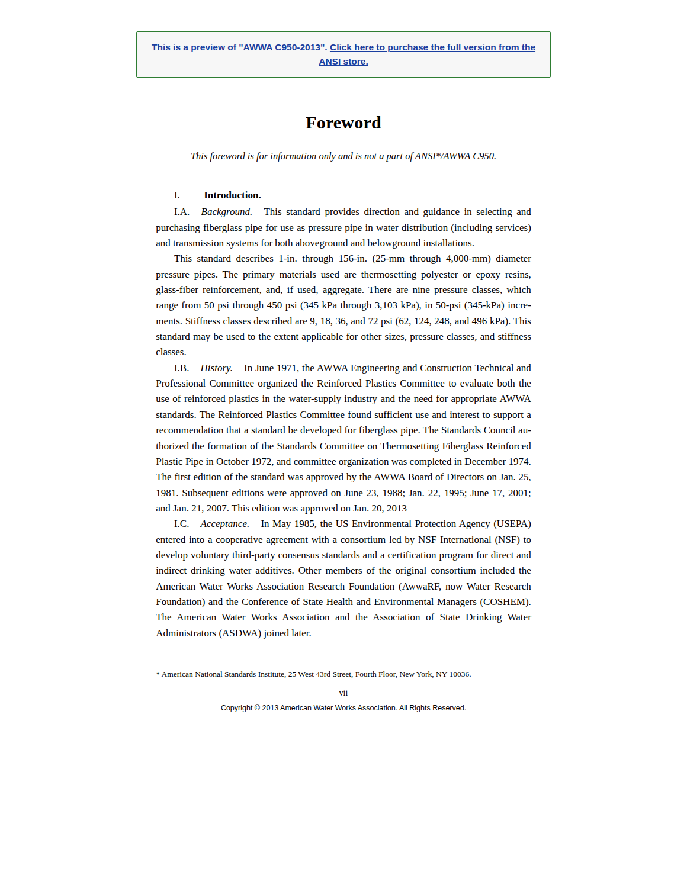This is a preview of "AWWA C950-2013". Click here to purchase the full version from the ANSI store.
Foreword
This foreword is for information only and is not a part of ANSI*/AWWA C950.
I. Introduction.
I.A. Background. This standard provides direction and guidance in selecting and purchasing fiberglass pipe for use as pressure pipe in water distribution (including services) and transmission systems for both aboveground and belowground installations.
This standard describes 1-in. through 156-in. (25-mm through 4,000-mm) diameter pressure pipes. The primary materials used are thermosetting polyester or epoxy resins, glass-fiber reinforcement, and, if used, aggregate. There are nine pressure classes, which range from 50 psi through 450 psi (345 kPa through 3,103 kPa), in 50-psi (345-kPa) increments. Stiffness classes described are 9, 18, 36, and 72 psi (62, 124, 248, and 496 kPa). This standard may be used to the extent applicable for other sizes, pressure classes, and stiffness classes.
I.B. History. In June 1971, the AWWA Engineering and Construction Technical and Professional Committee organized the Reinforced Plastics Committee to evaluate both the use of reinforced plastics in the water-supply industry and the need for appropriate AWWA standards. The Reinforced Plastics Committee found sufficient use and interest to support a recommendation that a standard be developed for fiberglass pipe. The Standards Council authorized the formation of the Standards Committee on Thermosetting Fiberglass Reinforced Plastic Pipe in October 1972, and committee organization was completed in December 1974. The first edition of the standard was approved by the AWWA Board of Directors on Jan. 25, 1981. Subsequent editions were approved on June 23, 1988; Jan. 22, 1995; June 17, 2001; and Jan. 21, 2007. This edition was approved on Jan. 20, 2013
I.C. Acceptance. In May 1985, the US Environmental Protection Agency (USEPA) entered into a cooperative agreement with a consortium led by NSF International (NSF) to develop voluntary third-party consensus standards and a certification program for direct and indirect drinking water additives. Other members of the original consortium included the American Water Works Association Research Foundation (AwwaRF, now Water Research Foundation) and the Conference of State Health and Environmental Managers (COSHEM). The American Water Works Association and the Association of State Drinking Water Administrators (ASDWA) joined later.
* American National Standards Institute, 25 West 43rd Street, Fourth Floor, New York, NY 10036.
vii
Copyright © 2013 American Water Works Association. All Rights Reserved.